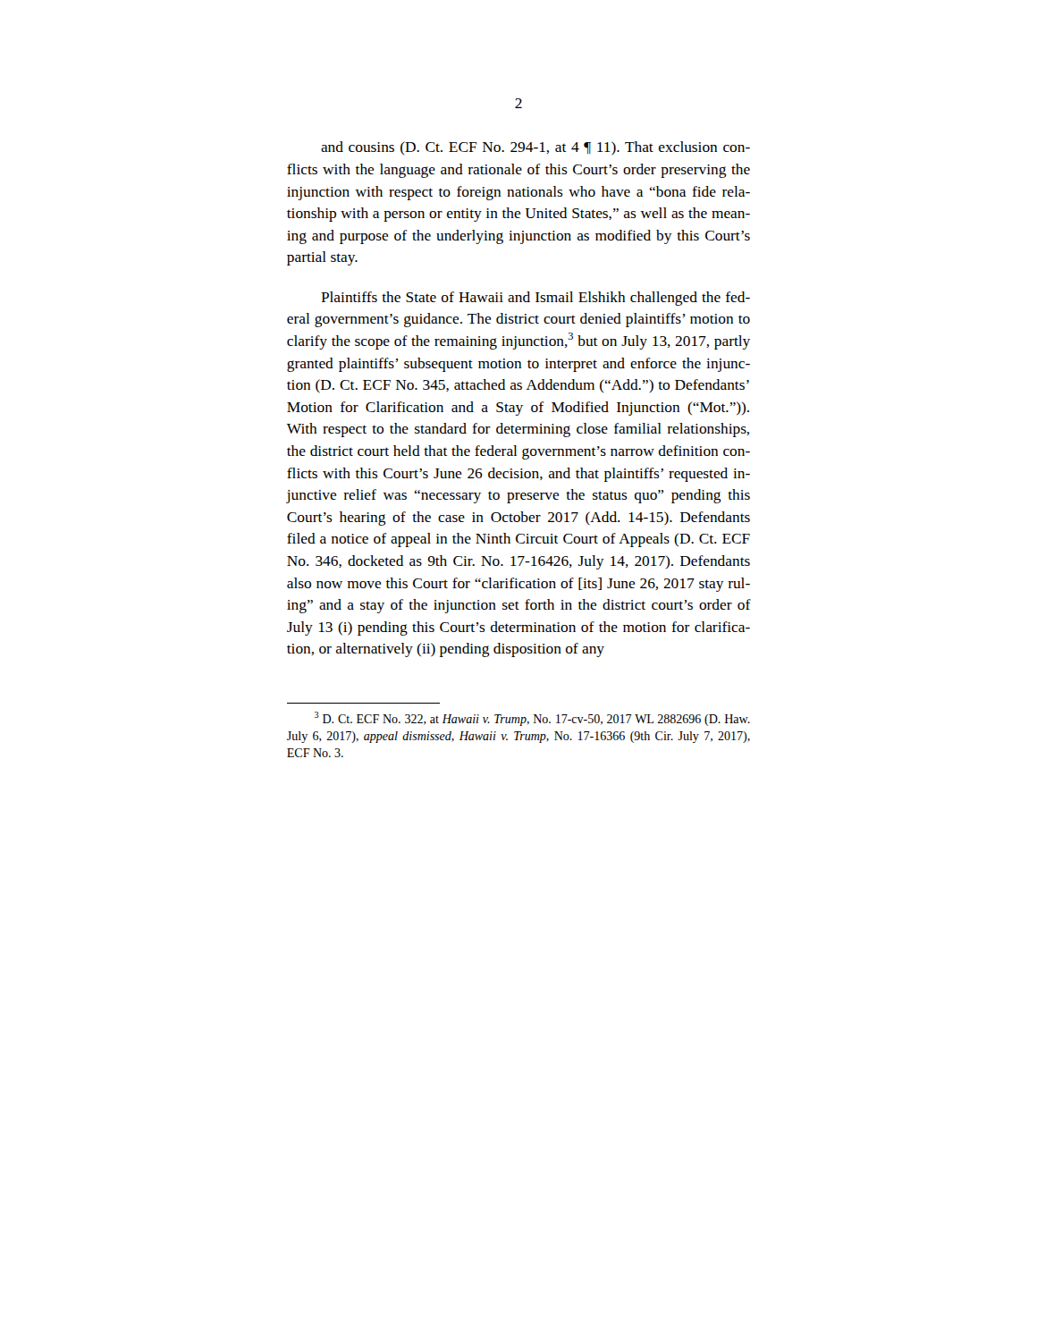2
and cousins (D. Ct. ECF No. 294-1, at 4 ¶ 11). That exclusion conflicts with the language and rationale of this Court’s order preserving the injunction with respect to foreign nationals who have a “bona fide relationship with a person or entity in the United States,” as well as the meaning and purpose of the underlying injunction as modified by this Court’s partial stay.
Plaintiffs the State of Hawaii and Ismail Elshikh challenged the federal government’s guidance. The district court denied plaintiffs’ motion to clarify the scope of the remaining injunction,3 but on July 13, 2017, partly granted plaintiffs’ subsequent motion to interpret and enforce the injunction (D. Ct. ECF No. 345, attached as Addendum (“Add.”) to Defendants’ Motion for Clarification and a Stay of Modified Injunction (“Mot.”)). With respect to the standard for determining close familial relationships, the district court held that the federal government’s narrow definition conflicts with this Court’s June 26 decision, and that plaintiffs’ requested injunctive relief was “necessary to preserve the status quo” pending this Court’s hearing of the case in October 2017 (Add. 14-15). Defendants filed a notice of appeal in the Ninth Circuit Court of Appeals (D. Ct. ECF No. 346, docketed as 9th Cir. No. 17-16426, July 14, 2017). Defendants also now move this Court for “clarification of [its] June 26, 2017 stay ruling” and a stay of the injunction set forth in the district court’s order of July 13 (i) pending this Court’s determination of the motion for clarification, or alternatively (ii) pending disposition of any
3 D. Ct. ECF No. 322, at Hawaii v. Trump, No. 17-cv-50, 2017 WL 2882696 (D. Haw. July 6, 2017), appeal dismissed, Hawaii v. Trump, No. 17-16366 (9th Cir. July 7, 2017), ECF No. 3.